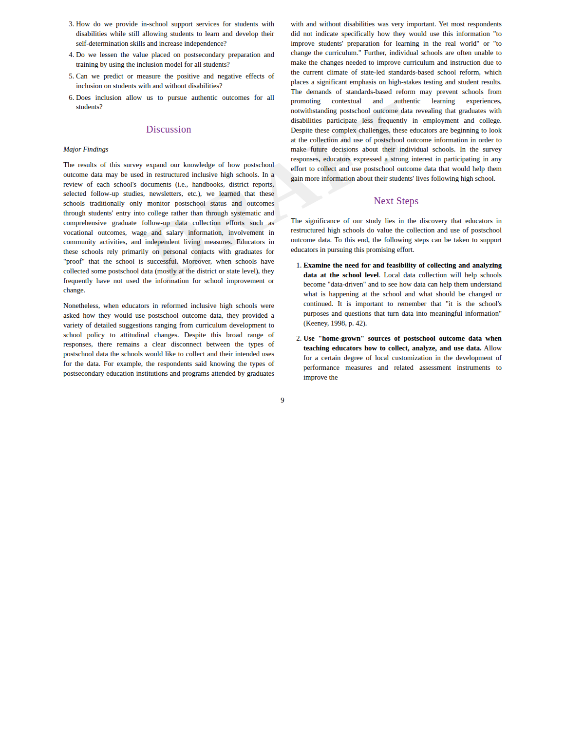DRAFT
How do we provide in-school support services for students with disabilities while still allowing students to learn and develop their self-determination skills and increase independence?
Do we lessen the value placed on postsecondary preparation and training by using the inclusion model for all students?
Can we predict or measure the positive and negative effects of inclusion on students with and without disabilities?
Does inclusion allow us to pursue authentic outcomes for all students?
Discussion
Major Findings
The results of this survey expand our knowledge of how postschool outcome data may be used in restructured inclusive high schools. In a review of each school's documents (i.e., handbooks, district reports, selected follow-up studies, newsletters, etc.), we learned that these schools traditionally only monitor postschool status and outcomes through students' entry into college rather than through systematic and comprehensive graduate follow-up data collection efforts such as vocational outcomes, wage and salary information, involvement in community activities, and independent living measures. Educators in these schools rely primarily on personal contacts with graduates for "proof" that the school is successful. Moreover, when schools have collected some postschool data (mostly at the district or state level), they frequently have not used the information for school improvement or change.
Nonetheless, when educators in reformed inclusive high schools were asked how they would use postschool outcome data, they provided a variety of detailed suggestions ranging from curriculum development to school policy to attitudinal changes. Despite this broad range of responses, there remains a clear disconnect between the types of postschool data the schools would like to collect and their intended uses for the data. For example, the respondents said knowing the types of postsecondary education institutions and programs attended by graduates with and without disabilities was very important. Yet most respondents did not indicate specifically how they would use this information "to improve students' preparation for learning in the real world" or "to change the curriculum." Further, individual schools are often unable to make the changes needed to improve curriculum and instruction due to the current climate of state-led standards-based school reform, which places a significant emphasis on high-stakes testing and student results. The demands of standards-based reform may prevent schools from promoting contextual and authentic learning experiences, notwithstanding postschool outcome data revealing that graduates with disabilities participate less frequently in employment and college. Despite these complex challenges, these educators are beginning to look at the collection and use of postschool outcome information in order to make future decisions about their individual schools. In the survey responses, educators expressed a strong interest in participating in any effort to collect and use postschool outcome data that would help them gain more information about their students' lives following high school.
Next Steps
The significance of our study lies in the discovery that educators in restructured high schools do value the collection and use of postschool outcome data. To this end, the following steps can be taken to support educators in pursuing this promising effort.
Examine the need for and feasibility of collecting and analyzing data at the school level. Local data collection will help schools become "data-driven" and to see how data can help them understand what is happening at the school and what should be changed or continued. It is important to remember that "it is the school's purposes and questions that turn data into meaningful information" (Keeney, 1998, p. 42).
Use "home-grown" sources of postschool outcome data when teaching educators how to collect, analyze, and use data. Allow for a certain degree of local customization in the development of performance measures and related assessment instruments to improve the
9